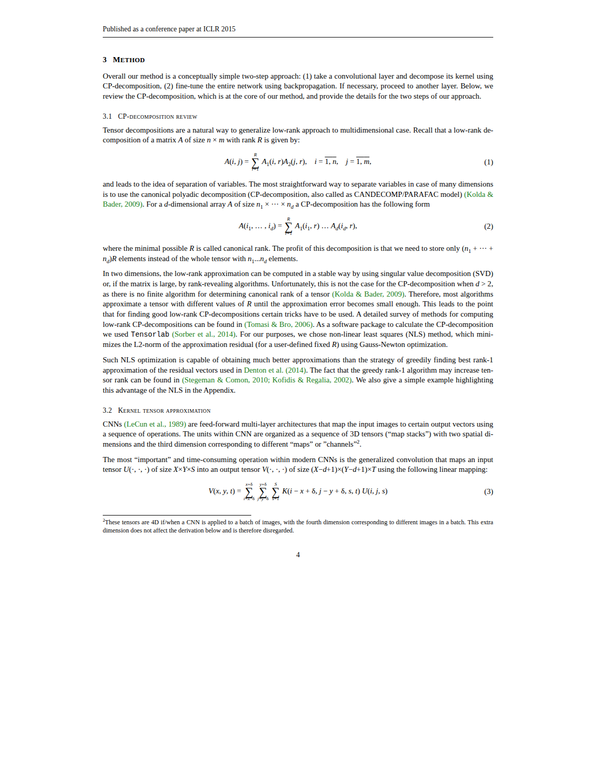Published as a conference paper at ICLR 2015
3 METHOD
Overall our method is a conceptually simple two-step approach: (1) take a convolutional layer and decompose its kernel using CP-decomposition, (2) fine-tune the entire network using backpropagation. If necessary, proceed to another layer. Below, we review the CP-decomposition, which is at the core of our method, and provide the details for the two steps of our approach.
3.1 CP-decomposition review
Tensor decompositions are a natural way to generalize low-rank approach to multidimensional case. Recall that a low-rank decomposition of a matrix A of size n × m with rank R is given by:
A(i, j) = R∑r=1 A1(i, r)A2(j, r), i = 1, n, j = 1, m, (1)
and leads to the idea of separation of variables. The most straightforward way to separate variables in case of many dimensions is to use the canonical polyadic decomposition (CP-decomposition, also called as CANDECOMP/PARAFAC model) (Kolda & Bader, 2009). For a d-dimensional array A of size n1 × ··· × nd a CP-decomposition has the following form
A(i1, … , id) = R∑r=1 A1(i1, r) … Ad(id, r), (2)
where the minimal possible R is called canonical rank. The profit of this decomposition is that we need to store only (n1 + ··· + nd)R elements instead of the whole tensor with n1...nd elements.
In two dimensions, the low-rank approximation can be computed in a stable way by using singular value decomposition (SVD) or, if the matrix is large, by rank-revealing algorithms. Unfortunately, this is not the case for the CP-decomposition when d > 2, as there is no finite algorithm for determining canonical rank of a tensor (Kolda & Bader, 2009). Therefore, most algorithms approximate a tensor with different values of R until the approximation error becomes small enough. This leads to the point that for finding good low-rank CP-decompositions certain tricks have to be used. A detailed survey of methods for computing low-rank CP-decompositions can be found in (Tomasi & Bro, 2006). As a software package to calculate the CP-decomposition we used Tensorlab (Sorber et al., 2014). For our purposes, we chose non-linear least squares (NLS) method, which minimizes the L2-norm of the approximation residual (for a user-defined fixed R) using Gauss-Newton optimization.
Such NLS optimization is capable of obtaining much better approximations than the strategy of greedily finding best rank-1 approximation of the residual vectors used in Denton et al. (2014). The fact that the greedy rank-1 algorithm may increase tensor rank can be found in (Stegeman & Comon, 2010; Kofidis & Regalia, 2002). We also give a simple example highlighting this advantage of the NLS in the Appendix.
3.2 Kernel tensor approximation
CNNs (LeCun et al., 1989) are feed-forward multi-layer architectures that map the input images to certain output vectors using a sequence of operations. The units within CNN are organized as a sequence of 3D tensors (“map stacks”) with two spatial dimensions and the third dimension corresponding to different “maps” or ”channels”2.
The most “important” and time-consuming operation within modern CNNs is the generalized convolution that maps an input tensor U(·, ·, ·) of size X×Y×S into an output tensor V(·, ·, ·) of size (X−d+1)×(Y−d+1)×T using the following linear mapping:
V(x, y, t) = x+δ∑i=x−δ y+δ∑j=y−δ S∑s=1 K(i − x + δ, j − y + δ, s, t) U(i, j, s) (3)
2These tensors are 4D if/when a CNN is applied to a batch of images, with the fourth dimension corresponding to different images in a batch. This extra dimension does not affect the derivation below and is therefore disregarded.
4